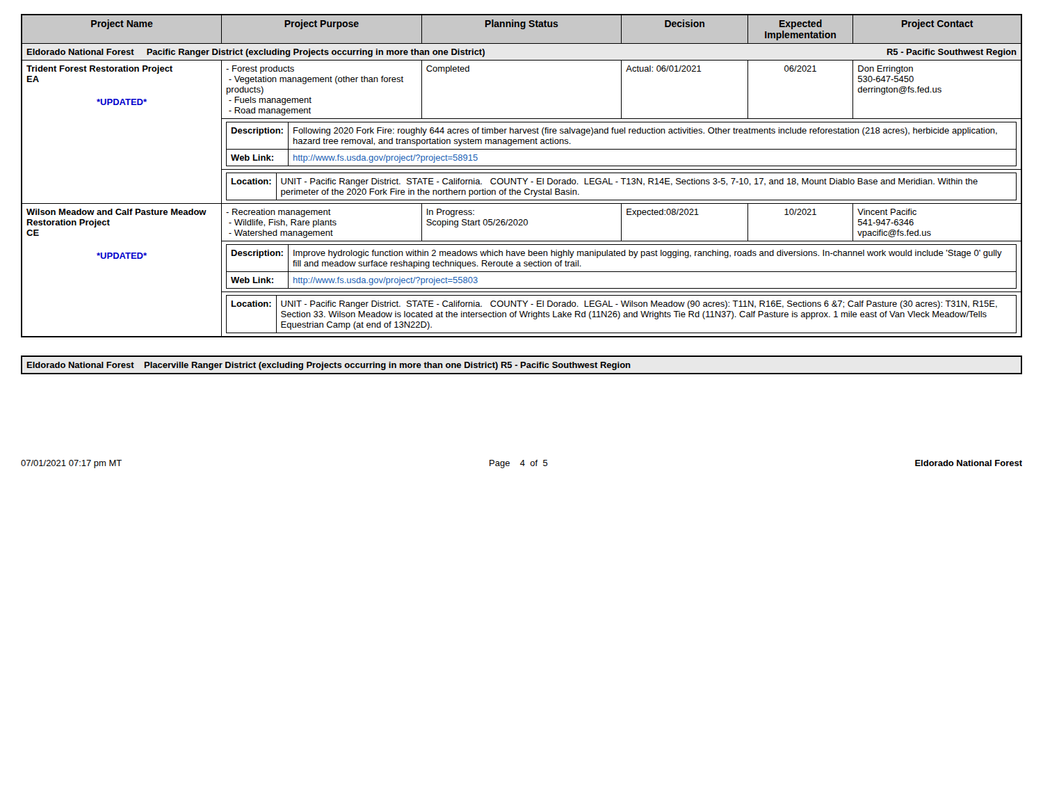| Project Name | Project Purpose | Planning Status | Decision | Expected Implementation | Project Contact |
| --- | --- | --- | --- | --- | --- |
| Eldorado National Forest Pacific Ranger District (excluding Projects occurring in more than one District) R5 - Pacific Southwest Region |
| Trident Forest Restoration Project EA *UPDATED* | - Forest products - Vegetation management (other than forest products) - Fuels management - Road management | Completed | Actual: 06/01/2021 | 06/2021 | Don Errington 530-647-5450 derrington@fs.fed.us |
| / Description: / Following 2020 Fork Fire: roughly 644 acres of timber harvest (fire salvage)and fuel reduction activities. Other treatments include reforestation (218 acres), herbicide application, hazard tree removal, and transportation system management actions. / / Web Link: / http://www.fs.usda.gov/project/?project=58915 / |
| / Location: / UNIT - Pacific Ranger District. STATE - California. COUNTY - El Dorado. LEGAL - T13N, R14E, Sections 3-5, 7-10, 17, and 18, Mount Diablo Base and Meridian. Within the perimeter of the 2020 Fork Fire in the northern portion of the Crystal Basin. / |
| Wilson Meadow and Calf Pasture Meadow Restoration Project CE *UPDATED* | - Recreation management - Wildlife, Fish, Rare plants - Watershed management | In Progress: Scoping Start 05/26/2020 | Expected:08/2021 | 10/2021 | Vincent Pacific 541-947-6346 vpacific@fs.fed.us |
| / Description: / Improve hydrologic function within 2 meadows which have been highly manipulated by past logging, ranching, roads and diversions. In-channel work would include 'Stage 0' gully fill and meadow surface reshaping techniques. Reroute a section of trail. / / Web Link: / http://www.fs.usda.gov/project/?project=55803 / |
| / Location: / UNIT - Pacific Ranger District. STATE - California. COUNTY - El Dorado. LEGAL - Wilson Meadow (90 acres): T11N, R16E, Sections 6 &7; Calf Pasture (30 acres): T31N, R15E, Section 33. Wilson Meadow is located at the intersection of Wrights Lake Rd (11N26) and Wrights Tie Rd (11N37). Calf Pasture is approx. 1 mile east of Van Vleck Meadow/Tells Equestrian Camp (at end of 13N22D). / |
| Eldorado National Forest Placerville Ranger District (excluding Projects occurring in more than one District) R5 - Pacific Southwest Region |
07/01/2021 07:17 pm MT Eldorado National Forest
Page 4 of 5